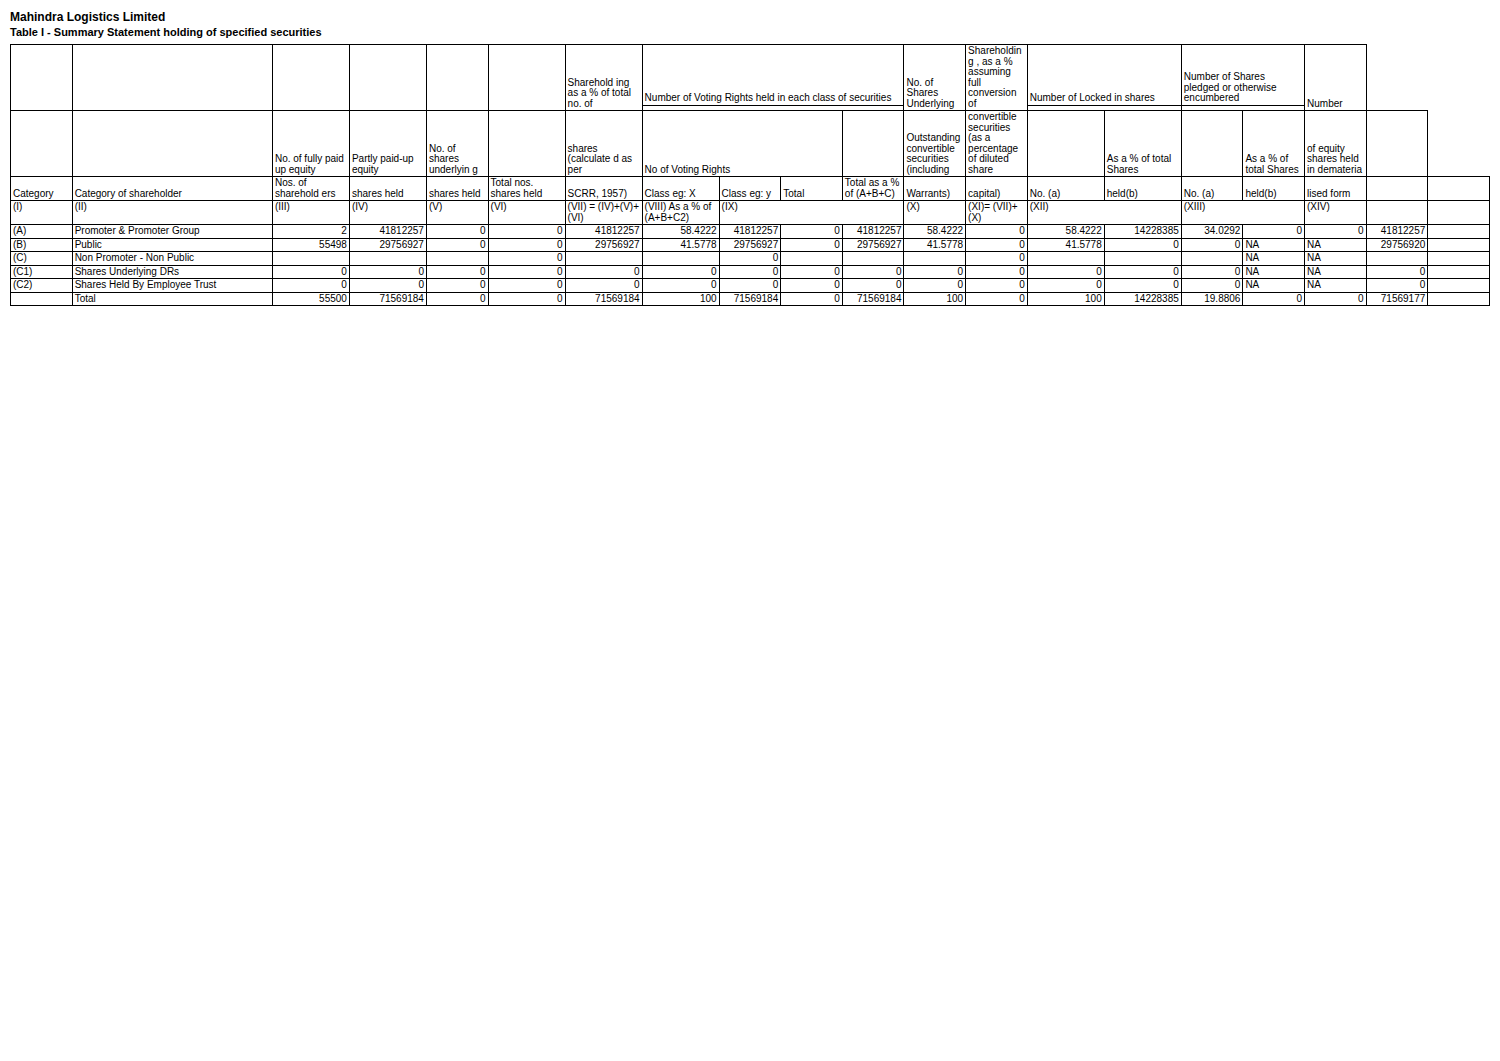Mahindra Logistics Limited
Table I - Summary Statement holding of specified securities
| | | | | | | Sharehold ing as a % of total no. of | Number of Voting Rights held in each class of securities | No. of Shares Underlying | Shareholding , as a % assuming full conversion of | Number of Locked in shares | Number of Shares pledged or otherwise encumbered | Number |
| | | No. of fully paid up equity | Partly paid-up equity | No. of shares underlyin g | | shares (calculate d as per | No of Voting Rights | | Outstanding convertible securities (including | convertible securities (as a percentage of diluted share | | As a % of total Shares | | As a % of total Shares | of equity shares held in demateria | |
| Category | Category of shareholder | Nos. of sharehold ers | shares held | shares held | Total nos. shares held | SCRR, 1957) | Class eg: X | Class eg: y | Total | Total as a % of (A+B+C) | Warrants) | capital) | No. (a) | held(b) | No. (a) | held(b) | lised form | | |
| (I) | (II) | (III) | (IV) | (V) | (VI) | (VII) = (IV)+(V)+ (VI) | (VIII) As a % of (A+B+C2) | (IX) | (X) | (XI)= (VII)+(X) | (XII) | (XIII) | (XIV) | | |
| (A) | Promoter & Promoter Group | 2 | 41812257 | 0 | 0 | 41812257 | 58.4222 | 41812257 | 0 | 41812257 | 58.4222 | 0 | 58.4222 | 14228385 | 34.0292 | 0 | 0 | 41812257 | |
| (B) | Public | 55498 | 29756927 | 0 | 0 | 29756927 | 41.5778 | 29756927 | 0 | 29756927 | 41.5778 | 0 | 41.5778 | 0 | 0 | NA | NA | 29756920 | |
| (C) | Non Promoter - Non Public | | | | 0 | | | 0 | | | | 0 | | | | NA | NA | | |
| (C1) | Shares Underlying DRs | 0 | 0 | 0 | 0 | 0 | 0 | 0 | 0 | 0 | 0 | 0 | 0 | 0 | 0 | NA | NA | 0 | |
| (C2) | Shares Held By Employee Trust | 0 | 0 | 0 | 0 | 0 | 0 | 0 | 0 | 0 | 0 | 0 | 0 | 0 | 0 | NA | NA | 0 | |
| | Total | 55500 | 71569184 | 0 | 0 | 71569184 | 100 | 71569184 | 0 | 71569184 | 100 | 0 | 100 | 14228385 | 19.8806 | 0 | 0 | 71569177 | |